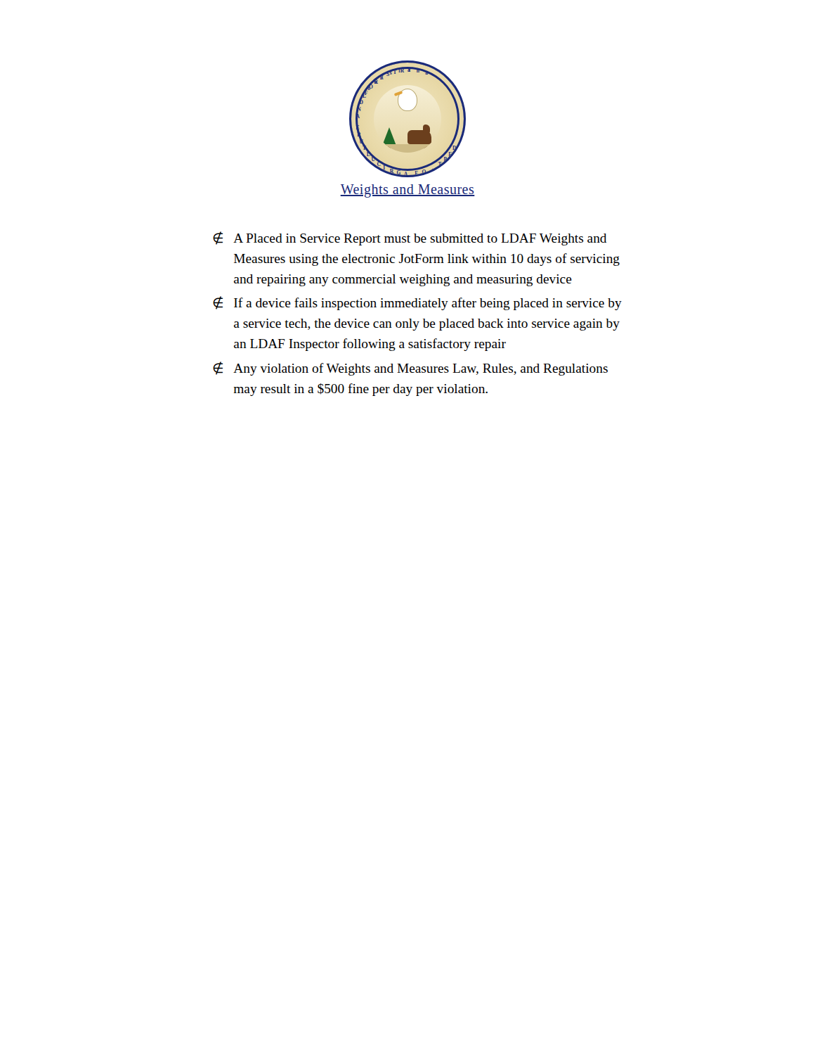L o u i s i a n a D E P T . O F A G R I C U L T U R E A N D F O R E S T R Y
Weights and Measures
A Placed in Service Report must be submitted to LDAF Weights and Measures using the electronic JotForm link within 10 days of servicing and repairing any commercial weighing and measuring device
If a device fails inspection immediately after being placed in service by a service tech, the device can only be placed back into service again by an LDAF Inspector following a satisfactory repair
Any violation of Weights and Measures Law, Rules, and Regulations may result in a $500 fine per day per violation.